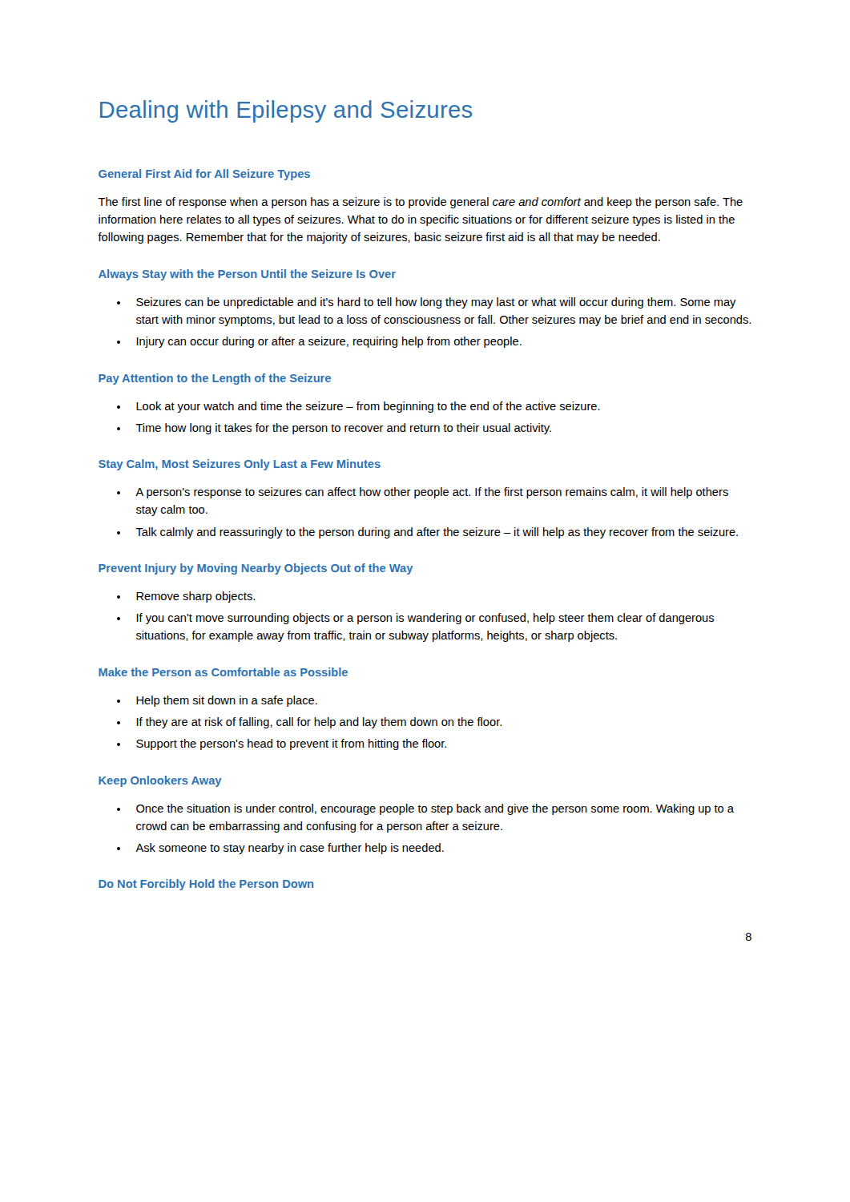Dealing with Epilepsy and Seizures
General First Aid for All Seizure Types
The first line of response when a person has a seizure is to provide general care and comfort and keep the person safe. The information here relates to all types of seizures. What to do in specific situations or for different seizure types is listed in the following pages. Remember that for the majority of seizures, basic seizure first aid is all that may be needed.
Always Stay with the Person Until the Seizure Is Over
Seizures can be unpredictable and it's hard to tell how long they may last or what will occur during them. Some may start with minor symptoms, but lead to a loss of consciousness or fall. Other seizures may be brief and end in seconds.
Injury can occur during or after a seizure, requiring help from other people.
Pay Attention to the Length of the Seizure
Look at your watch and time the seizure – from beginning to the end of the active seizure.
Time how long it takes for the person to recover and return to their usual activity.
Stay Calm, Most Seizures Only Last a Few Minutes
A person's response to seizures can affect how other people act. If the first person remains calm, it will help others stay calm too.
Talk calmly and reassuringly to the person during and after the seizure – it will help as they recover from the seizure.
Prevent Injury by Moving Nearby Objects Out of the Way
Remove sharp objects.
If you can't move surrounding objects or a person is wandering or confused, help steer them clear of dangerous situations, for example away from traffic, train or subway platforms, heights, or sharp objects.
Make the Person as Comfortable as Possible
Help them sit down in a safe place.
If they are at risk of falling, call for help and lay them down on the floor.
Support the person's head to prevent it from hitting the floor.
Keep Onlookers Away
Once the situation is under control, encourage people to step back and give the person some room. Waking up to a crowd can be embarrassing and confusing for a person after a seizure.
Ask someone to stay nearby in case further help is needed.
Do Not Forcibly Hold the Person Down
8